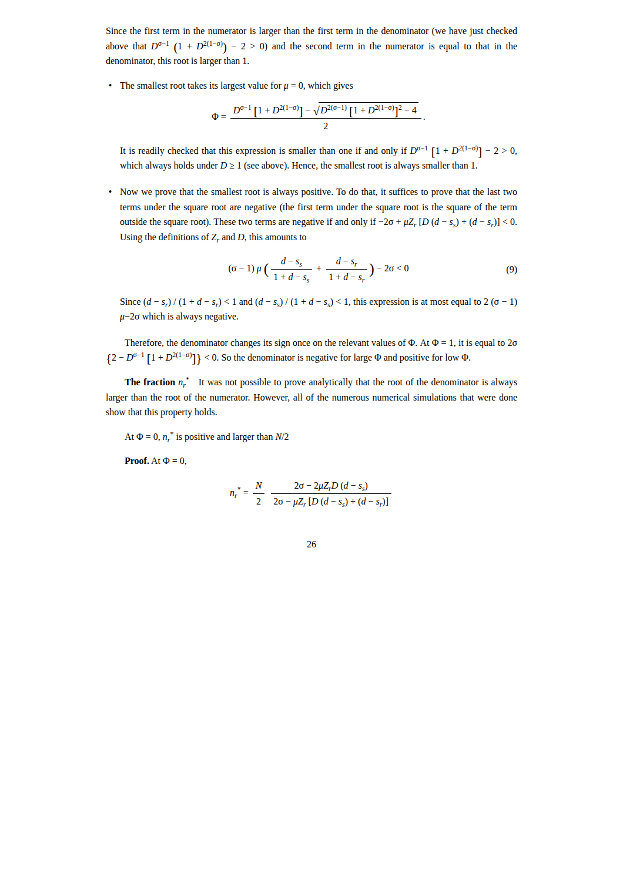Since the first term in the numerator is larger than the first term in the denominator (we have just checked above that Dσ−1 (1 + D2(1−σ)) − 2 > 0) and the second term in the numerator is equal to that in the denominator, this root is larger than 1.
The smallest root takes its largest value for μ = 0, which gives
Φ = Dσ−1 [1 + D2(1−σ)] − D2(σ−1) [1 + D2(1−σ)]2 − 42.
It is readily checked that this expression is smaller than one if and only if Dσ−1 [1 + D2(1−σ)] − 2 > 0, which always holds under D ≥ 1 (see above). Hence, the smallest root is always smaller than 1.
Now we prove that the smallest root is always positive. To do that, it suffices to prove that the last two terms under the square root are negative (the first term under the square root is the square of the term outside the square root). These two terms are negative if and only if −2σ + μZr [D (d − ss) + (d − sr)] < 0. Using the definitions of Zr and D, this amounts to
(σ − 1) μ (d − ss 1 + d − ss + d − sr 1 + d − sr) − 2σ < 0 (9)
Since (d − sr) / (1 + d − sr) < 1 and (d − ss) / (1 + d − ss) < 1, this expression is at most equal to 2 (σ − 1) μ−2σ which is always negative.
Therefore, the denominator changes its sign once on the relevant values of Φ. At Φ = 1, it is equal to 2σ {2 − Dσ−1 [1 + D2(1−σ)]} < 0. So the denominator is negative for large Φ and positive for low Φ.
The fraction nr* It was not possible to prove analytically that the root of the denominator is always larger than the root of the numerator. However, all of the numerous numerical simulations that were done show that this property holds.
At Φ = 0, nr* is positive and larger than N/2
Proof. At Φ = 0,
nr* = N 2 2σ − 2μZrD (d − ss) 2σ − μZr [D (d − ss) + (d − sr)]
26